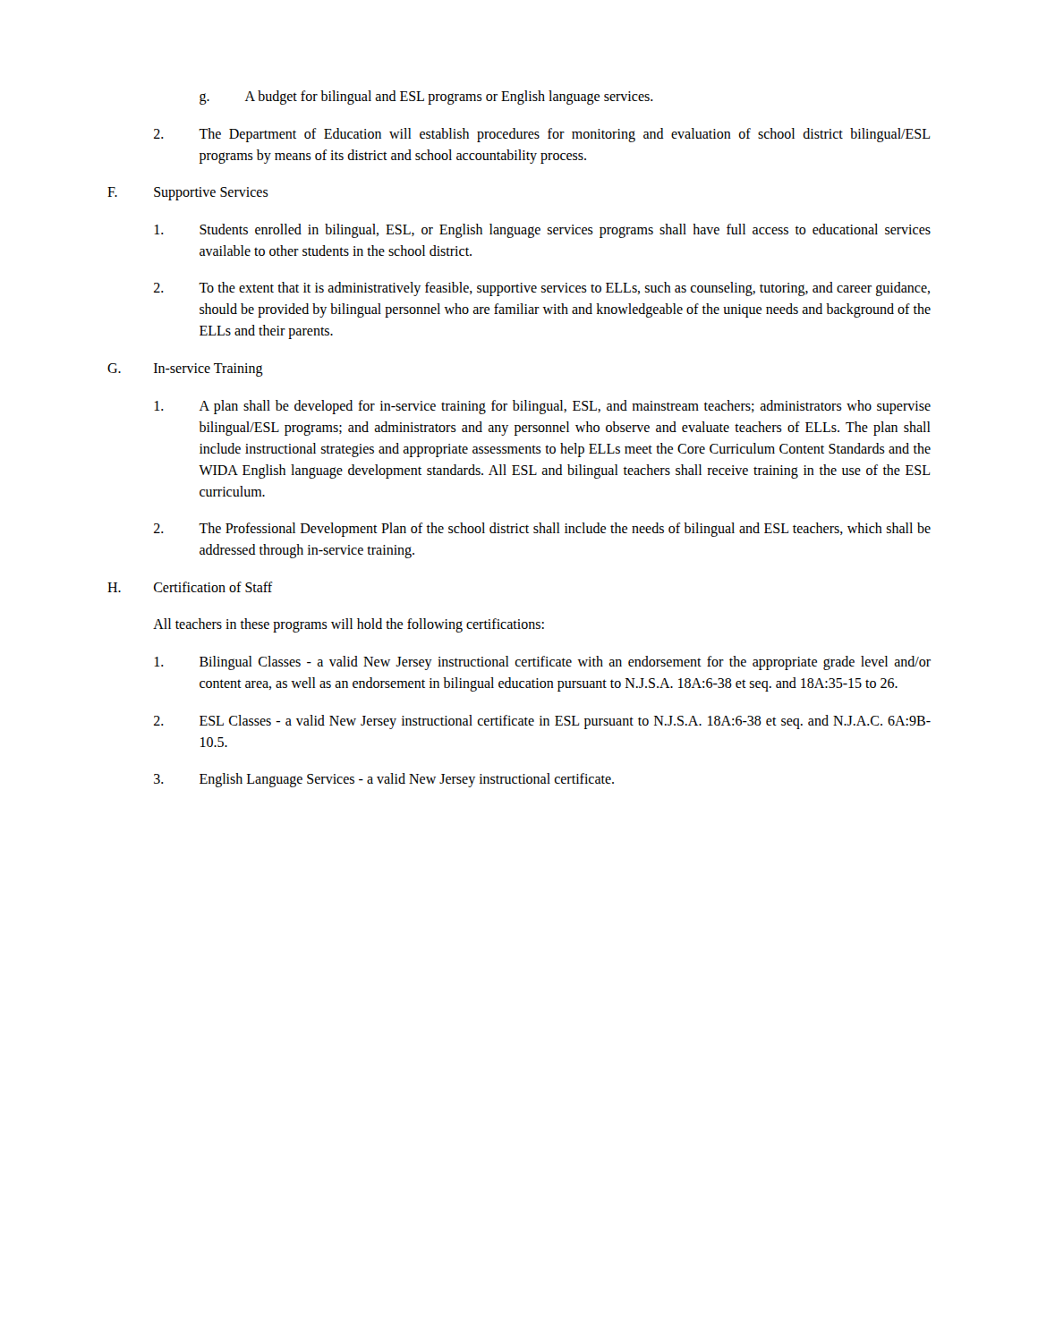g.
A budget for bilingual and ESL programs or English language services.
2.
The Department of Education will establish procedures for monitoring and evaluation of school district bilingual/ESL programs by means of its district and school accountability process.
F.
Supportive Services
1.
Students enrolled in bilingual, ESL, or English language services programs shall have full access to educational services available to other students in the school district.
2.
To the extent that it is administratively feasible, supportive services to ELLs, such as counseling, tutoring, and career guidance, should be provided by bilingual personnel who are familiar with and knowledgeable of the unique needs and background of the ELLs and their parents.
G.
In-service Training
1.
A plan shall be developed for in-service training for bilingual, ESL, and mainstream teachers; administrators who supervise bilingual/ESL programs; and administrators and any personnel who observe and evaluate teachers of ELLs. The plan shall include instructional strategies and appropriate assessments to help ELLs meet the Core Curriculum Content Standards and the WIDA English language development standards. All ESL and bilingual teachers shall receive training in the use of the ESL curriculum.
2.
The Professional Development Plan of the school district shall include the needs of bilingual and ESL teachers, which shall be addressed through in-service training.
H.
Certification of Staff
All teachers in these programs will hold the following certifications:
1.
Bilingual Classes - a valid New Jersey instructional certificate with an endorsement for the appropriate grade level and/or content area, as well as an endorsement in bilingual education pursuant to N.J.S.A. 18A:6-38 et seq. and 18A:35-15 to 26.
2.
ESL Classes - a valid New Jersey instructional certificate in ESL pursuant to N.J.S.A. 18A:6-38 et seq. and N.J.A.C. 6A:9B-10.5.
3.
English Language Services - a valid New Jersey instructional certificate.